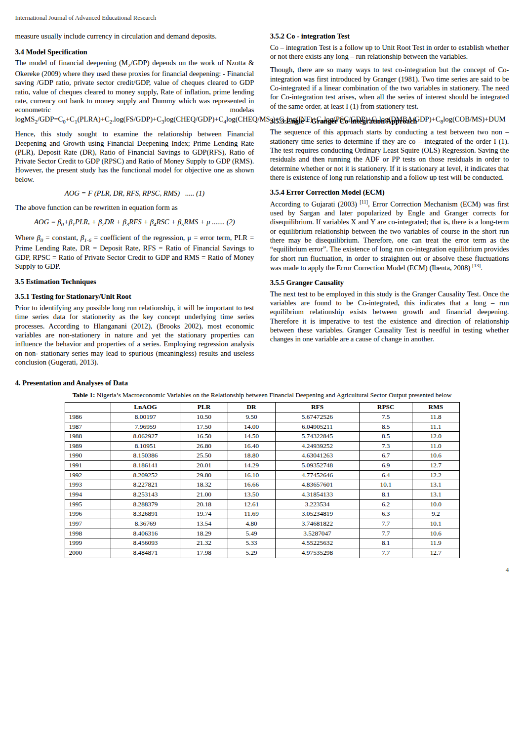International Journal of Advanced Educational Research
measure usually include currency in circulation and demand deposits.
3.4 Model Specification
The model of financial deepening (M2/GDP) depends on the work of Nzotta & Okereke (2009) where they used these proxies for financial deepening: - Financial saving /GDP ratio, private sector credit/GDP, value of cheques cleared to GDP ratio, value of cheques cleared to money supply, Rate of inflation, prime lending rate, currency out bank to money supply and Dummy which was represented in econometric modelas logMS2/GDP=C0+C1(PLRA)+C2.log(FS/GDP)+C3log(CHEQ/GDP)+C4log(CHEQ/MS2)+C5log(INF)+C6log(PSC/GDP)+C7log(DMBA/GDP)+C8log(COB/MS)+DUM
Hence, this study sought to examine the relationship between Financial Deepening and Growth using Financial Deepening Index; Prime Lending Rate (PLR), Deposit Rate (DR), Ratio of Financial Savings to GDP(RFS), Ratio of Private Sector Credit to GDP (RPSC) and Ratio of Money Supply to GDP (RMS). However, the present study has the functional model for objective one as shown below.
AOG = F (PLR, DR, RFS, RPSC, RMS) ..... (1)
The above function can be rewritten in equation form as
AOG = β0+β1PLR, + β2DR + β3RFS + β4RSC + β5RMS + μ ....... (2)
Where β0 = constant, β1-6 = coefficient of the regression, μ = error term, PLR = Prime Lending Rate, DR = Deposit Rate, RFS = Ratio of Financial Savings to GDP, RPSC = Ratio of Private Sector Credit to GDP and RMS = Ratio of Money Supply to GDP.
3.5 Estimation Techniques
3.5.1 Testing for Stationary/Unit Root
Prior to identifying any possible long run relationship, it will be important to test time series data for stationerity as the key concept underlying time series processes. According to Hlanganani (2012), (Brooks 2002), most economic variables are non-stationery in nature and yet the stationary properties can influence the behavior and properties of a series. Employing regression analysis on non- stationary series may lead to spurious (meaningless) results and useless conclusion (Gugerati, 2013).
3.5.2 Co - integration Test
Co – integration Test is a follow up to Unit Root Test in order to establish whether or not there exists any long – run relationship between the variables.
Though, there are so many ways to test co-integration but the concept of Co-integration was first introduced by Granger (1981). Two time series are said to be Co-integrated if a linear combination of the two variables in stationery. The need for Co-integration test arises, when all the series of interest should be integrated of the same order, at least I (1) from stationery test.
3.5.3 Engle – Granger Co-integration Approach
The sequence of this approach starts by conducting a test between two non – stationery time series to determine if they are co – integrated of the order I (1). The test requires conducting Ordinary Least Squire (OLS) Regression. Saving the residuals and then running the ADF or PP tests on those residuals in order to determine whether or not it is stationery. If it is stationary at level, it indicates that there is existence of long run relationship and a follow up test will be conducted.
3.5.4 Error Correction Model (ECM)
According to Gujarati (2003) [11], Error Correction Mechanism (ECM) was first used by Sargan and later popularized by Engle and Granger corrects for disequilibrium. If variables X and Y are co-integrated; that is, there is a long-term or equilibrium relationship between the two variables of course in the short run there may be disequilibrium. Therefore, one can treat the error term as the “equilibrium error”. The existence of long run co-integration equilibrium provides for short run fluctuation, in order to straighten out or absolve these fluctuations was made to apply the Error Correction Model (ECM) (Ibenta, 2008) [13].
3.5.5 Granger Causality
The next test to be employed in this study is the Granger Causality Test. Once the variables are found to be Co-integrated, this indicates that a long – run equilibrium relationship exists between growth and financial deepening. Therefore it is imperative to test the existence and direction of relationship between these variables. Granger Causality Test is needful in testing whether changes in one variable are a cause of change in another.
4. Presentation and Analyses of Data
Table 1: Nigeria’s Macroeconomic Variables on the Relationship between Financial Deepening and Agricultural Sector Output presented below
| | LnAOG | PLR | DR | RFS | RPSC | RMS |
| --- | --- | --- | --- | --- | --- | --- |
| 1986 | 8.00197 | 10.50 | 9.50 | 5.67472526 | 7.5 | 11.8 |
| 1987 | 7.96959 | 17.50 | 14.00 | 6.04905211 | 8.5 | 11.1 |
| 1988 | 8.062927 | 16.50 | 14.50 | 5.74322845 | 8.5 | 12.0 |
| 1989 | 8.10951 | 26.80 | 16.40 | 4.24939252 | 7.3 | 11.0 |
| 1990 | 8.150386 | 25.50 | 18.80 | 4.63041263 | 6.7 | 10.6 |
| 1991 | 8.186141 | 20.01 | 14.29 | 5.09352748 | 6.9 | 12.7 |
| 1992 | 8.209252 | 29.80 | 16.10 | 4.77452646 | 6.4 | 12.2 |
| 1993 | 8.227821 | 18.32 | 16.66 | 4.83657601 | 10.1 | 13.1 |
| 1994 | 8.253143 | 21.00 | 13.50 | 4.31854133 | 8.1 | 13.1 |
| 1995 | 8.288379 | 20.18 | 12.61 | 3.223534 | 6.2 | 10.0 |
| 1996 | 8.326891 | 19.74 | 11.69 | 3.05234819 | 6.3 | 9.2 |
| 1997 | 8.36769 | 13.54 | 4.80 | 3.74681822 | 7.7 | 10.1 |
| 1998 | 8.406316 | 18.29 | 5.49 | 3.5287047 | 7.7 | 10.6 |
| 1999 | 8.456093 | 21.32 | 5.33 | 4.55225632 | 8.1 | 11.9 |
| 2000 | 8.484871 | 17.98 | 5.29 | 4.97535298 | 7.7 | 12.7 |
4